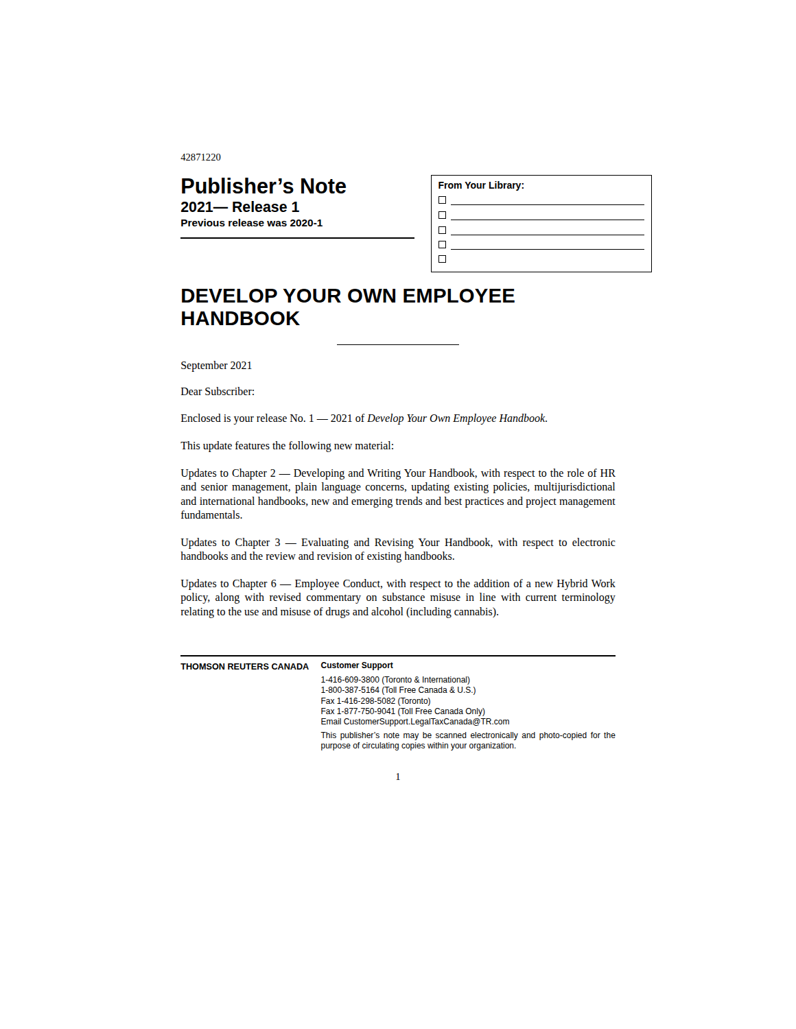42871220
Publisher’s Note
2021— Release 1
Previous release was 2020-1
From Your Library:
DEVELOP YOUR OWN EMPLOYEE HANDBOOK
September 2021
Dear Subscriber:
Enclosed is your release No. 1 — 2021 of Develop Your Own Employee Handbook.
This update features the following new material:
Updates to Chapter 2 — Developing and Writing Your Handbook, with respect to the role of HR and senior management, plain language concerns, updating existing policies, multijurisdictional and international handbooks, new and emerging trends and best practices and project management fundamentals.
Updates to Chapter 3 — Evaluating and Revising Your Handbook, with respect to electronic handbooks and the review and revision of existing handbooks.
Updates to Chapter 6 — Employee Conduct, with respect to the addition of a new Hybrid Work policy, along with revised commentary on substance misuse in line with current terminology relating to the use and misuse of drugs and alcohol (including cannabis).
THOMSON REUTERS CANADA
Customer Support
1-416-609-3800 (Toronto & International)
1-800-387-5164 (Toll Free Canada & U.S.)
Fax 1-416-298-5082 (Toronto)
Fax 1-877-750-9041 (Toll Free Canada Only)
Email CustomerSupport.LegalTaxCanada@TR.com
This publisher’s note may be scanned electronically and photo-copied for the purpose of circulating copies within your organization.
1